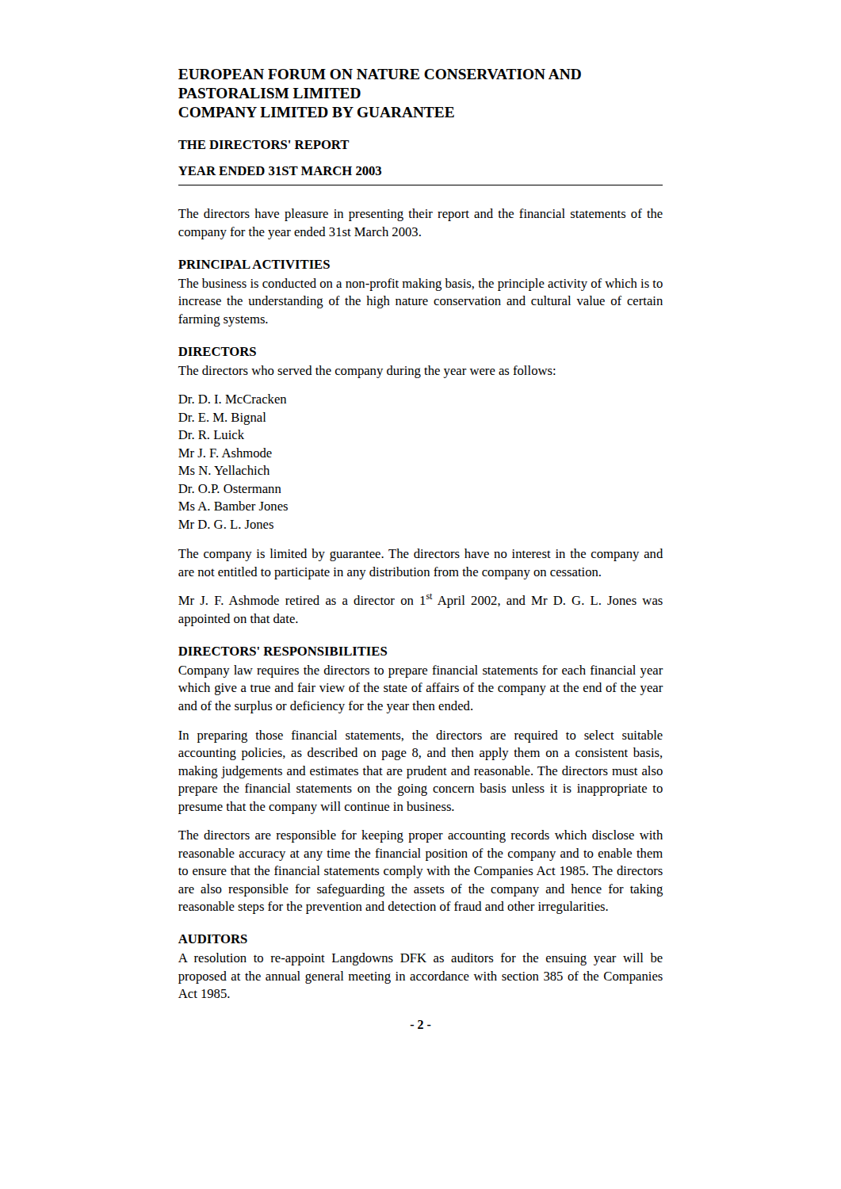European Forum on Nature Conservation and Pastoralism Limited
Company Limited by Guarantee
The Directors' Report
Year Ended 31st March 2003
The directors have pleasure in presenting their report and the financial statements of the company for the year ended 31st March 2003.
Principal Activities
The business is conducted on a non-profit making basis, the principle activity of which is to increase the understanding of the high nature conservation and cultural value of certain farming systems.
Directors
The directors who served the company during the year were as follows:
Dr. D. I. McCracken
Dr. E. M. Bignal
Dr. R. Luick
Mr J. F. Ashmode
Ms N. Yellachich
Dr. O.P. Ostermann
Ms A. Bamber Jones
Mr D. G. L. Jones
The company is limited by guarantee. The directors have no interest in the company and are not entitled to participate in any distribution from the company on cessation.
Mr J. F. Ashmode retired as a director on 1st April 2002, and Mr D. G. L. Jones was appointed on that date.
Directors' Responsibilities
Company law requires the directors to prepare financial statements for each financial year which give a true and fair view of the state of affairs of the company at the end of the year and of the surplus or deficiency for the year then ended.
In preparing those financial statements, the directors are required to select suitable accounting policies, as described on page 8, and then apply them on a consistent basis, making judgements and estimates that are prudent and reasonable. The directors must also prepare the financial statements on the going concern basis unless it is inappropriate to presume that the company will continue in business.
The directors are responsible for keeping proper accounting records which disclose with reasonable accuracy at any time the financial position of the company and to enable them to ensure that the financial statements comply with the Companies Act 1985. The directors are also responsible for safeguarding the assets of the company and hence for taking reasonable steps for the prevention and detection of fraud and other irregularities.
Auditors
A resolution to re-appoint Langdowns DFK as auditors for the ensuing year will be proposed at the annual general meeting in accordance with section 385 of the Companies Act 1985.
- 2 -